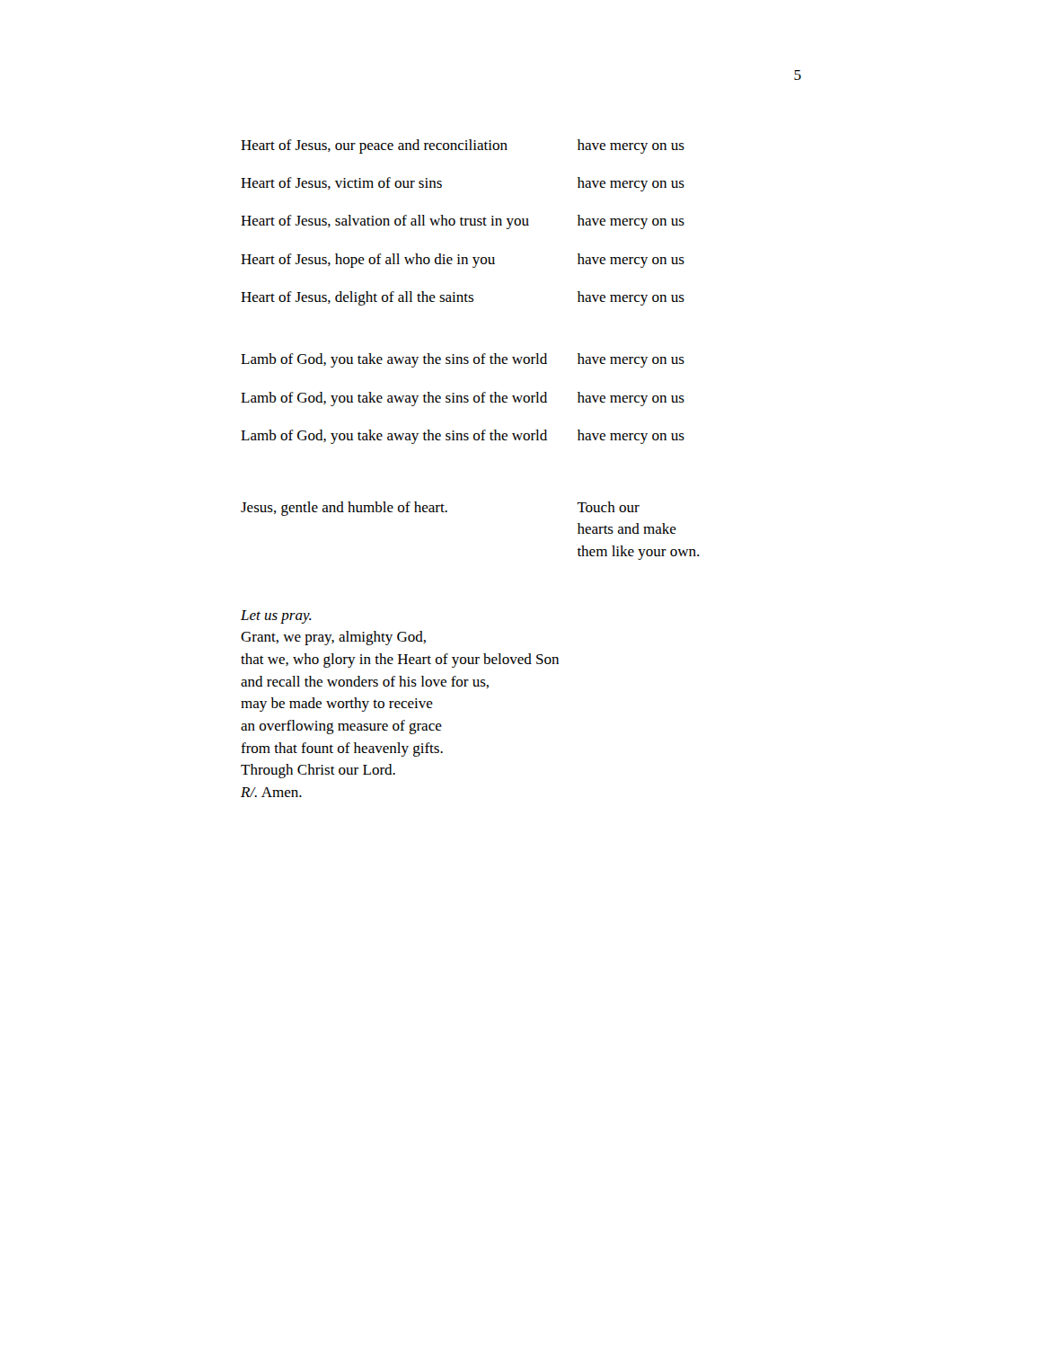5
| Heart of Jesus, our peace and reconciliation | have mercy on us |
| Heart of Jesus, victim of our sins | have mercy on us |
| Heart of Jesus, salvation of all who trust in you | have mercy on us |
| Heart of Jesus, hope of all who die in you | have mercy on us |
| Heart of Jesus, delight of all the saints | have mercy on us |
| Lamb of God, you take away the sins of the world | have mercy on us |
| Lamb of God, you take away the sins of the world | have mercy on us |
| Lamb of God, you take away the sins of the world | have mercy on us |
| Jesus, gentle and humble of heart. | Touch our hearts and make them like your own. |
Let us pray.
Grant, we pray, almighty God,
that we, who glory in the Heart of your beloved Son
and recall the wonders of his love for us,
may be made worthy to receive
an overflowing measure of grace
from that fount of heavenly gifts.
Through Christ our Lord.
R/. Amen.